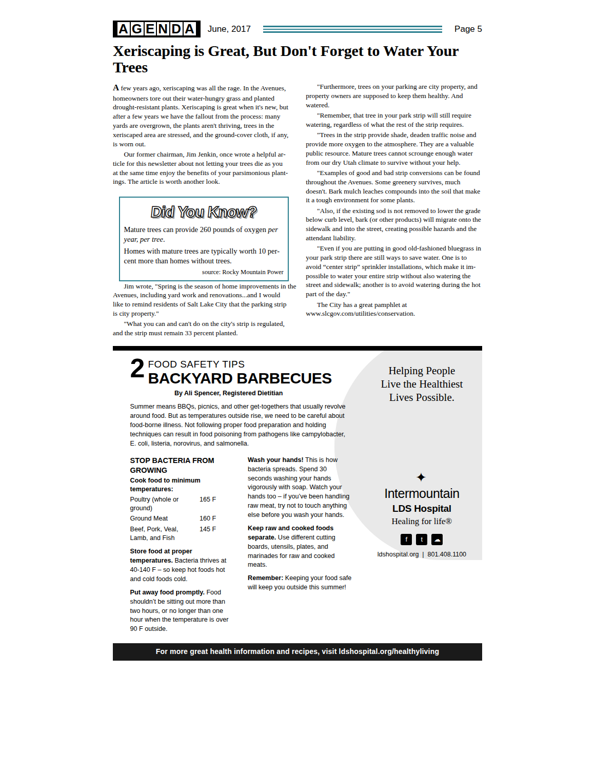AGENDA
June, 2017
Page 5
Xeriscaping is Great, But Don't Forget to Water Your Trees
A few years ago, xeriscaping was all the rage. In the Avenues, homeowners tore out their water-hungry grass and planted drought-resistant plants. Xeriscaping is great when it's new, but after a few years we have the fallout from the process: many yards are overgrown, the plants aren't thriving, trees in the xeriscaped area are stressed, and the ground-cover cloth, if any, is worn out.
Our former chairman, Jim Jenkin, once wrote a helpful article for this newsletter about not letting your trees die as you at the same time enjoy the benefits of your parsimonious plantings. The article is worth another look.
Did You Know?
Mature trees can provide 260 pounds of oxygen per year, per tree.
Homes with mature trees are typically worth 10 percent more than homes without trees.
source: Rocky Mountain Power
Jim wrote, "Spring is the season of home improvements in the Avenues, including yard work and renovations...and I would like to remind residents of Salt Lake City that the parking strip is city property."
"What you can and can't do on the city's strip is regulated, and the strip must remain 33 percent planted.
"Furthermore, trees on your parking are city property, and property owners are supposed to keep them healthy. And watered.
"Remember, that tree in your park strip will still require watering, regardless of what the rest of the strip requires.
"Trees in the strip provide shade, deaden traffic noise and provide more oxygen to the atmosphere. They are a valuable public resource. Mature trees cannot scrounge enough water from our dry Utah climate to survive without your help.
"Examples of good and bad strip conversions can be found throughout the Avenues. Some greenery survives, much doesn't. Bark mulch leaches compounds into the soil that make it a tough environment for some plants.
"Also, if the existing sod is not removed to lower the grade below curb level, bark (or other products) will migrate onto the sidewalk and into the street, creating possible hazards and the attendant liability.
"Even if you are putting in good old-fashioned bluegrass in your park strip there are still ways to save water. One is to avoid “center strip” sprinkler installations, which make it impossible to water your entire strip without also watering the street and sidewalk; another is to avoid watering during the hot part of the day."
The City has a great pamphlet at www.slcgov.com/utilities/conservation.
2
FOOD SAFETY TIPS
BACKYARD BARBECUES
By Ali Spencer, Registered Dietitian
Summer means BBQs, picnics, and other get-togethers that usually revolve around food. But as temperatures outside rise, we need to be careful about food-borne illness. Not following proper food preparation and holding techniques can result in food poisoning from pathogens like campylobacter, E. coli, listeria, norovirus, and salmonella.
STOP BACTERIA FROM GROWING
Cook food to minimum temperatures:
| Poultry (whole or ground) | 165 F |
| Ground Meat | 160 F |
| Beef, Pork, Veal, Lamb, and Fish | 145 F |
Store food at proper temperatures. Bacteria thrives at 40-140 F – so keep hot foods hot and cold foods cold.
Put away food promptly. Food shouldn’t be sitting out more than two hours, or no longer than one hour when the temperature is over 90 F outside.
Wash your hands! This is how bacteria spreads. Spend 30 seconds washing your hands vigorously with soap. Watch your hands too – if you’ve been handling raw meat, try not to touch anything else before you wash your hands.
Keep raw and cooked foods separate. Use different cutting boards, utensils, plates, and marinades for raw and cooked meats.
Remember: Keeping your food safe will keep you outside this summer!
Helping People
Live the Healthiest
Lives Possible.
✦
Intermountain
LDS Hospital
Healing for life®
ft☁
ldshospital.org | 801.408.1100
For more great health information and recipes, visit ldshospital.org/healthyliving
Intermountain LDS Hospital Advertisement